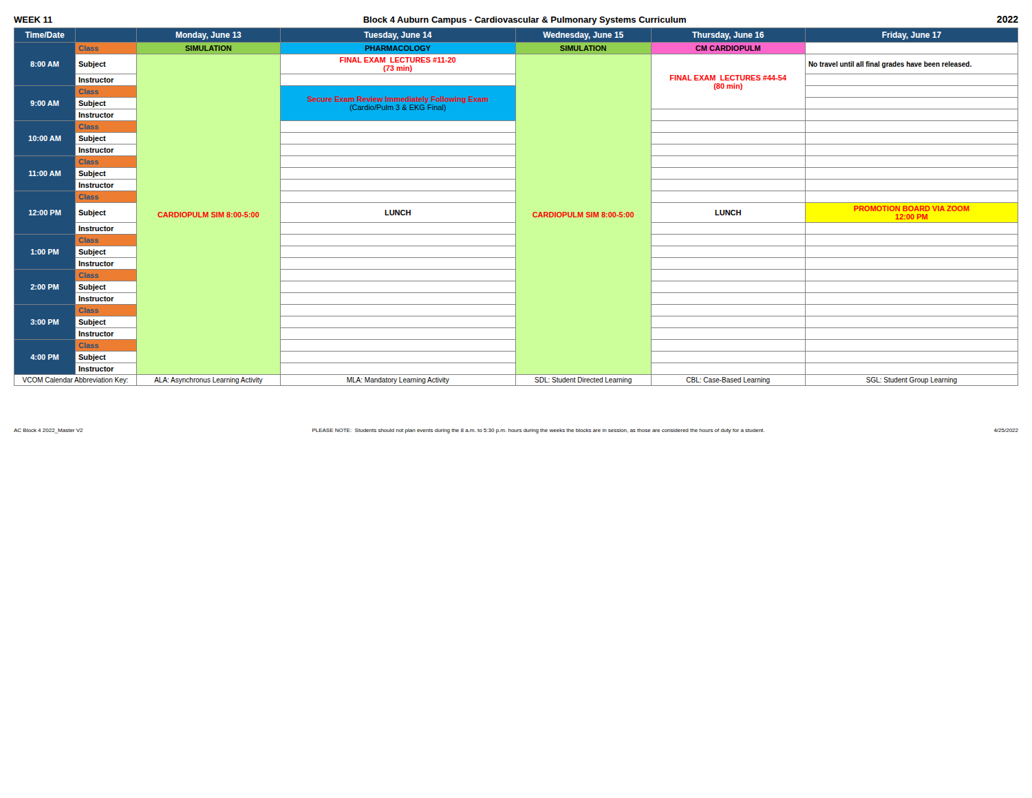WEEK 11
Block 4 Auburn Campus - Cardiovascular & Pulmonary Systems Curriculum
2022
| Time/Date | | Monday, June 13 | Tuesday, June 14 | Wednesday, June 15 | Thursday, June 16 | Friday, June 17 |
| --- | --- | --- | --- | --- | --- | --- |
| 8:00 AM | Class | SIMULATION | PHARMACOLOGY | SIMULATION | CM CARDIOPULM | |
| Subject | CARDIOPULM SIM 8:00-5:00 | FINAL EXAM LECTURES #11-20 (73 min) | CARDIOPULM SIM 8:00-5:00 | FINAL EXAM LECTURES #44-54 (80 min) | No travel until all final grades have been released. |
| Instructor | | |
| 9:00 AM | Class | Secure Exam Review Immediately Following Exam (Cardio/Pulm 3 & EKG Final) | |
| Subject | |
| Instructor | | |
| 10:00 AM | Class | | | |
| Subject | | | |
| Instructor | | | |
| 11:00 AM | Class | | | |
| Subject | | | |
| Instructor | | | |
| 12:00 PM | Class | | | |
| Subject | LUNCH | LUNCH | PROMOTION BOARD VIA ZOOM 12:00 PM |
| Instructor | | | |
| 1:00 PM | Class | | | |
| Subject | | | |
| Instructor | | | |
| 2:00 PM | Class | | | |
| Subject | | | |
| Instructor | | | |
| 3:00 PM | Class | | | |
| Subject | | | |
| Instructor | | | |
| 4:00 PM | Class | | | |
| Subject | | | |
| Instructor | | | |
| VCOM Calendar Abbreviation Key: | ALA: Asynchronus Learning Activity | MLA: Mandatory Learning Activity | SDL: Student Directed Learning | CBL: Case-Based Learning | SGL: Student Group Learning |
AC Block 4 2022_Master V2
PLEASE NOTE: Students should not plan events during the 8 a.m. to 5:30 p.m. hours during the weeks the blocks are in session, as those are considered the hours of duty for a student.
4/25/2022